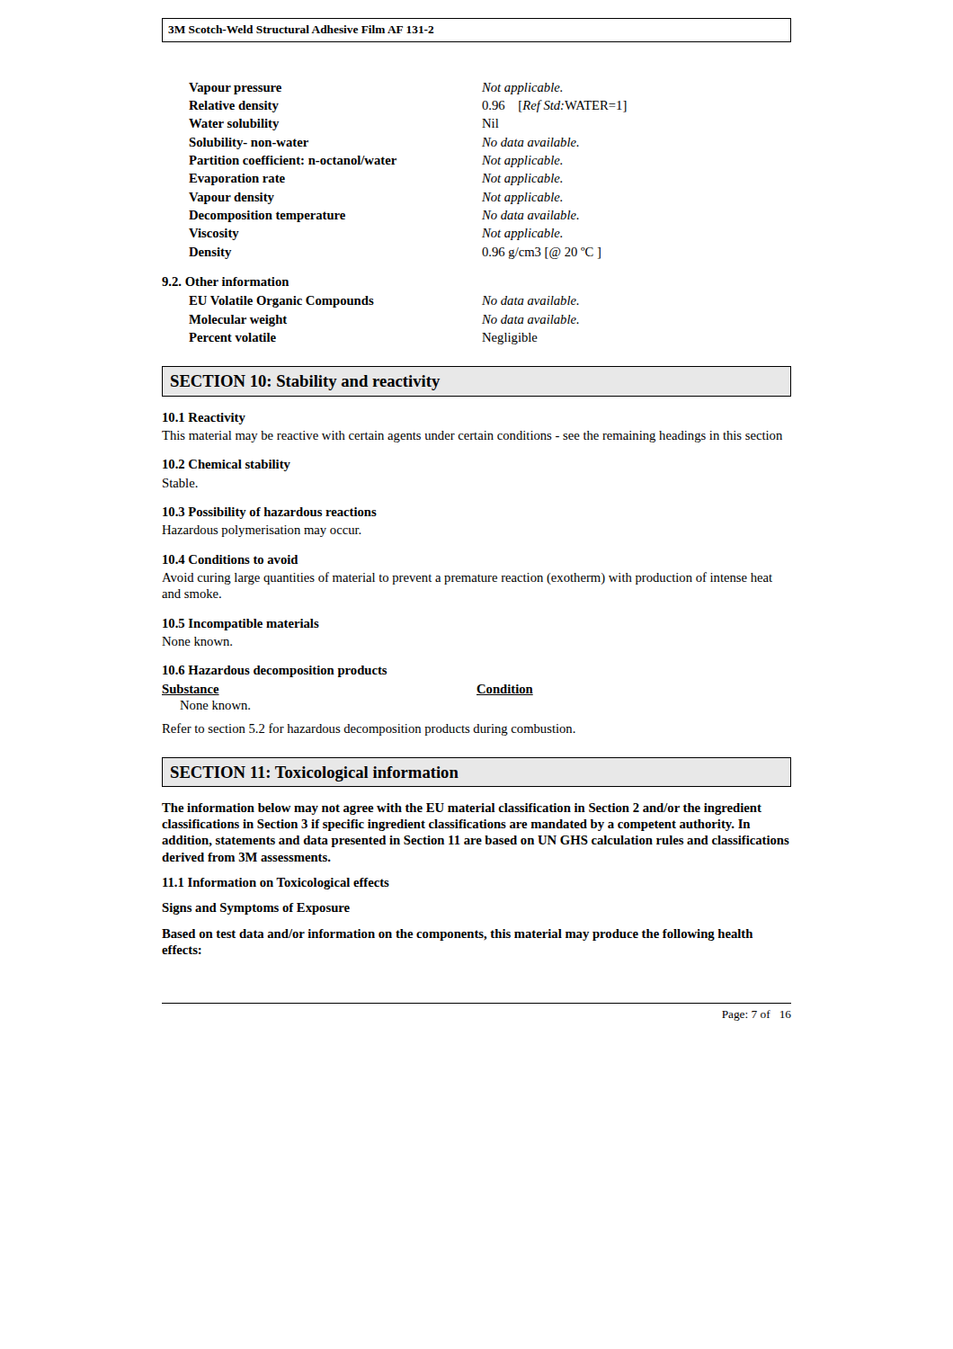3M Scotch-Weld Structural Adhesive Film AF 131-2
| Vapour pressure | Not applicable. |
| Relative density | 0.96 [ Ref Std: WATER=1] |
| Water solubility | Nil |
| Solubility- non-water | No data available. |
| Partition coefficient: n-octanol/water | Not applicable. |
| Evaporation rate | Not applicable. |
| Vapour density | Not applicable. |
| Decomposition temperature | No data available. |
| Viscosity | Not applicable. |
| Density | 0.96 g/cm3 [@ 20 ºC ] |
9.2. Other information
| EU Volatile Organic Compounds | No data available. |
| Molecular weight | No data available. |
| Percent volatile | Negligible |
SECTION 10: Stability and reactivity
10.1 Reactivity
This material may be reactive with certain agents under certain conditions - see the remaining headings in this section
10.2 Chemical stability
Stable.
10.3 Possibility of hazardous reactions
Hazardous polymerisation may occur.
10.4 Conditions to avoid
Avoid curing large quantities of material to prevent a premature reaction (exotherm) with production of intense heat and smoke.
10.5 Incompatible materials
None known.
10.6 Hazardous decomposition products
| Substance | Condition |
| --- | --- |
| None known. | |
Refer to section 5.2 for hazardous decomposition products during combustion.
SECTION 11: Toxicological information
The information below may not agree with the EU material classification in Section 2 and/or the ingredient classifications in Section 3 if specific ingredient classifications are mandated by a competent authority. In addition, statements and data presented in Section 11 are based on UN GHS calculation rules and classifications derived from 3M assessments.
11.1 Information on Toxicological effects
Signs and Symptoms of Exposure
Based on test data and/or information on the components, this material may produce the following health effects:
Page: 7 of 16